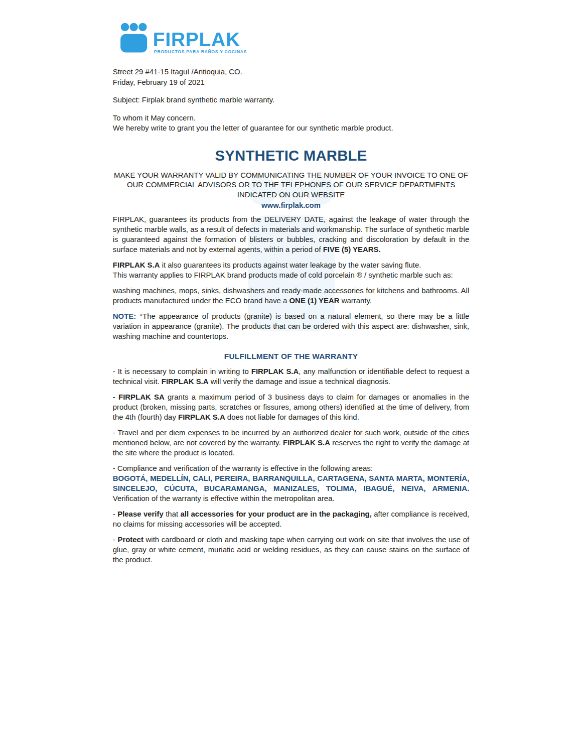FIRPLAK PRODUCTOS PARA BAÑOS Y COCINAS
Street 29 #41-15 Itaguí /Antioquia, CO. Friday, February 19 of 2021
Subject: Firplak brand synthetic marble warranty.
To whom it May concern. We hereby write to grant you the letter of guarantee for our synthetic marble product.
SYNTHETIC MARBLE
MAKE YOUR WARRANTY VALID BY COMMUNICATING THE NUMBER OF YOUR INVOICE TO ONE OF OUR COMMERCIAL ADVISORS OR TO THE TELEPHONES OF OUR SERVICE DEPARTMENTS INDICATED ON OUR WEBSITE
www.firplak.com
FIRPLAK, guarantees its products from the DELIVERY DATE, against the leakage of water through the synthetic marble walls, as a result of defects in materials and workmanship. The surface of synthetic marble is guaranteed against the formation of blisters or bubbles, cracking and discoloration by default in the surface materials and not by external agents, within a period of FIVE (5) YEARS.
FIRPLAK S.A it also guarantees its products against water leakage by the water saving flute.
This warranty applies to FIRPLAK brand products made of cold porcelain ® / synthetic marble such as:
washing machines, mops, sinks, dishwashers and ready-made accessories for kitchens and bathrooms. All products manufactured under the ECO brand have a ONE (1) YEAR warranty.
NOTE: *The appearance of products (granite) is based on a natural element, so there may be a little variation in appearance (granite). The products that can be ordered with this aspect are: dishwasher, sink, washing machine and countertops.
FULFILLMENT OF THE WARRANTY
- It is necessary to complain in writing to FIRPLAK S.A, any malfunction or identifiable defect to request a technical visit. FIRPLAK S.A will verify the damage and issue a technical diagnosis.
- FIRPLAK SA grants a maximum period of 3 business days to claim for damages or anomalies in the product (broken, missing parts, scratches or fissures, among others) identified at the time of delivery, from the 4th (fourth) day FIRPLAK S.A does not liable for damages of this kind.
- Travel and per diem expenses to be incurred by an authorized dealer for such work, outside of the cities mentioned below, are not covered by the warranty. FIRPLAK S.A reserves the right to verify the damage at the site where the product is located.
- Compliance and verification of the warranty is effective in the following areas:
BOGOTÁ, MEDELLÍN, CALI, PEREIRA, BARRANQUILLA, CARTAGENA, SANTA MARTA, MONTERÍA, SINCELEJO, CÚCUTA, BUCARAMANGA, MANIZALES, TOLIMA, IBAGUÉ, NEIVA, ARMENIA. Verification of the warranty is effective within the metropolitan area.
- Please verify that all accessories for your product are in the packaging, after compliance is received, no claims for missing accessories will be accepted.
- Protect with cardboard or cloth and masking tape when carrying out work on site that involves the use of glue, gray or white cement, muriatic acid or welding residues, as they can cause stains on the surface of the product.